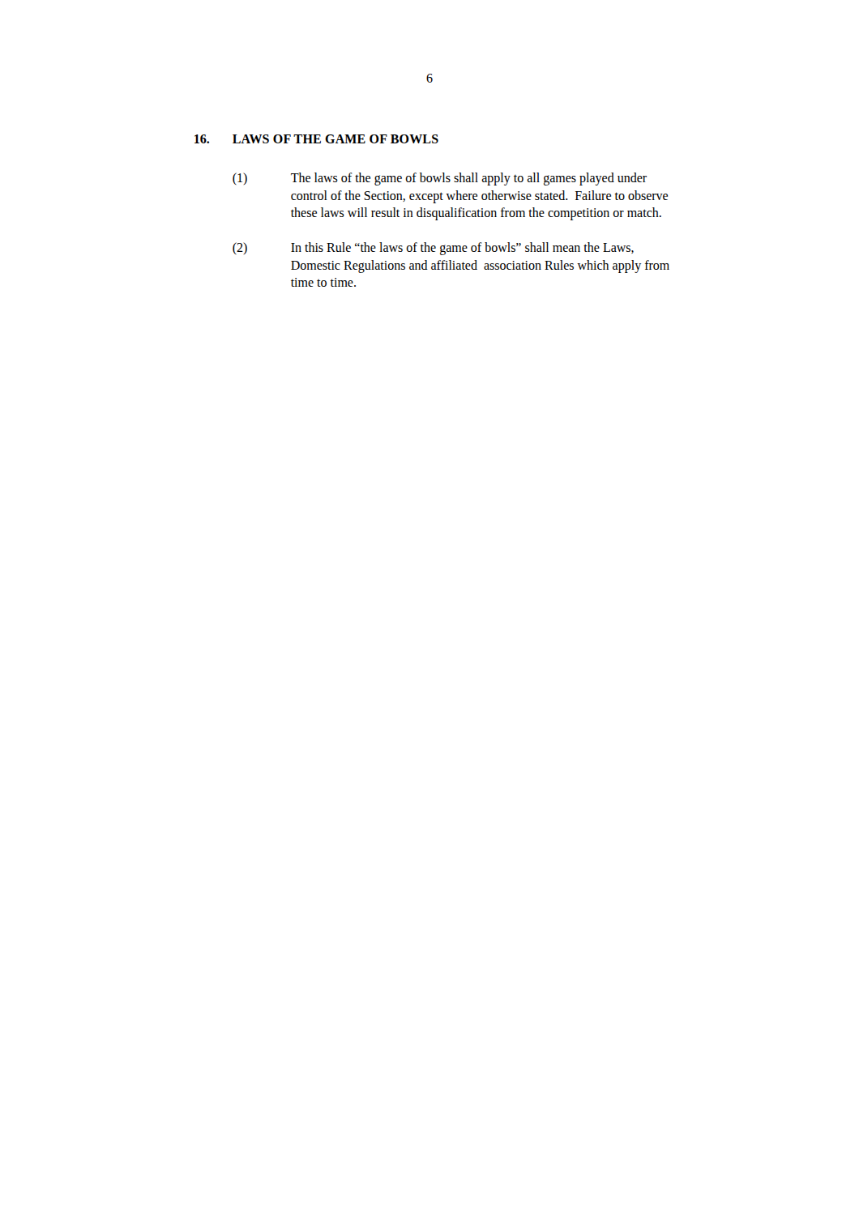6
16. LAWS OF THE GAME OF BOWLS
(1) The laws of the game of bowls shall apply to all games played under control of the Section, except where otherwise stated. Failure to observe these laws will result in disqualification from the competition or match.
(2) In this Rule “the laws of the game of bowls” shall mean the Laws, Domestic Regulations and affiliated association Rules which apply from time to time.